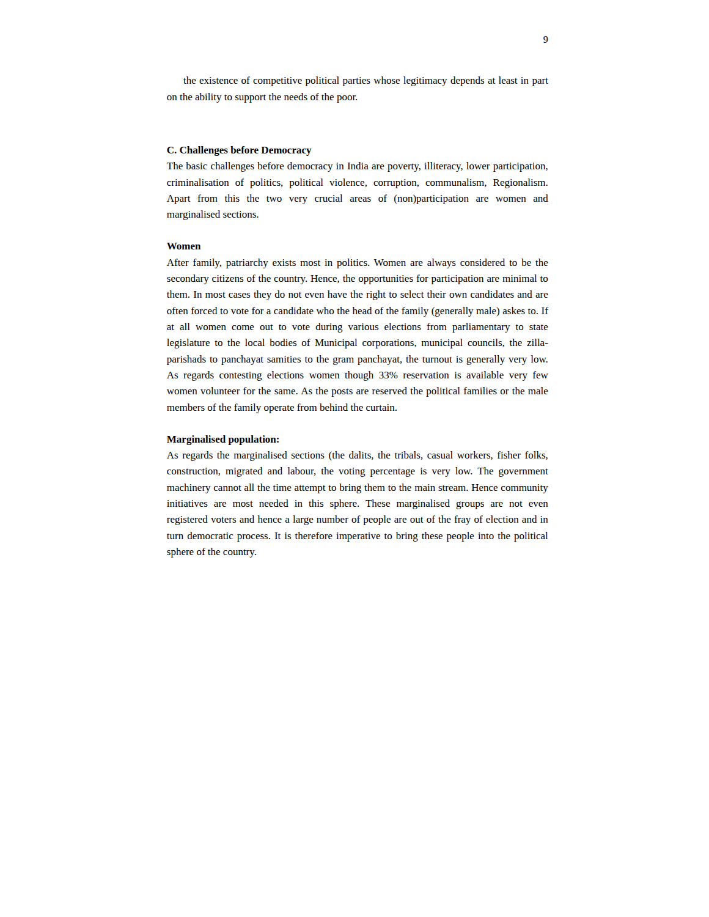9
the existence of competitive political parties whose legitimacy depends at least in part on the ability to support the needs of the poor.
C. Challenges before Democracy
The basic challenges before democracy in India are poverty, illiteracy, lower participation, criminalisation of politics, political violence, corruption, communalism, Regionalism. Apart from this the two very crucial areas of (non)participation are women and marginalised sections.
Women
After family, patriarchy exists most in politics. Women are always considered to be the secondary citizens of the country. Hence, the opportunities for participation are minimal to them. In most cases they do not even have the right to select their own candidates and are often forced to vote for a candidate who the head of the family (generally male) askes to. If at all women come out to vote during various elections from parliamentary to state legislature to the local bodies of Municipal corporations, municipal councils, the zilla-parishads to panchayat samities to the gram panchayat, the turnout is generally very low. As regards contesting elections women though 33% reservation is available very few women volunteer for the same. As the posts are reserved the political families or the male members of the family operate from behind the curtain.
Marginalised population:
As regards the marginalised sections (the dalits, the tribals, casual workers, fisher folks, construction, migrated and labour, the voting percentage is very low. The government machinery cannot all the time attempt to bring them to the main stream. Hence community initiatives are most needed in this sphere. These marginalised groups are not even registered voters and hence a large number of people are out of the fray of election and in turn democratic process. It is therefore imperative to bring these people into the political sphere of the country.